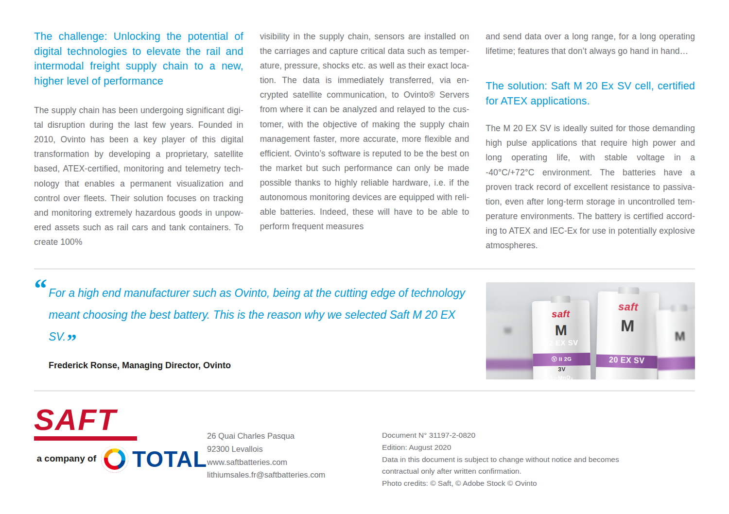The challenge: Unlocking the potential of digital technologies to elevate the rail and intermodal freight supply chain to a new, higher level of performance
The supply chain has been undergoing significant digital disruption during the last few years. Founded in 2010, Ovinto has been a key player of this digital transformation by developing a proprietary, satellite based, ATEX-certified, monitoring and telemetry technology that enables a permanent visualization and control over fleets. Their solution focuses on tracking and monitoring extremely hazardous goods in unpowered assets such as rail cars and tank containers. To create 100%
visibility in the supply chain, sensors are installed on the carriages and capture critical data such as temperature, pressure, shocks etc. as well as their exact location. The data is immediately transferred, via encrypted satellite communication, to Ovinto® Servers from where it can be analyzed and relayed to the customer, with the objective of making the supply chain management faster, more accurate, more flexible and efficient. Ovinto’s software is reputed to be the best on the market but such performance can only be made possible thanks to highly reliable hardware, i.e. if the autonomous monitoring devices are equipped with reliable batteries. Indeed, these will have to be able to perform frequent measures
and send data over a long range, for a long operating lifetime; features that don’t always go hand in hand…
The solution: Saft M 20 Ex SV cell, certified for ATEX applications.
The M 20 EX SV is ideally suited for those demanding high pulse applications that require high power and long operating life, with stable voltage in a -40°C/+72°C environment. The batteries have a proven track record of excellent resistance to passivation, even after long-term storage in uncontrolled temperature environments. The battery is certified according to ATEX and IEC-Ex for use in potentially explosive atmospheres.
“
For a high end manufacturer such as Ovinto, being at the cutting edge of technology meant choosing the best battery. This is the reason why we selected Saft M 20 EX SV.”
Frederick Ronse, Managing Director, Ovinto
M
saft
M
52 EX SV
Ⓥ II 2G
3V
Li-MnO₂
saft
M
20 EX SV
M
SAFT
a company of
TOTAL
26 Quai Charles Pasqua
92300 Levallois
www.saftbatteries.com
lithiumsales.fr@saftbatteries.com
Document N° 31197-2-0820 Edition: August 2020 Data in this document is subject to change without notice and becomes contractual only after written confirmation. Photo credits: © Saft, © Adobe Stock © Ovinto